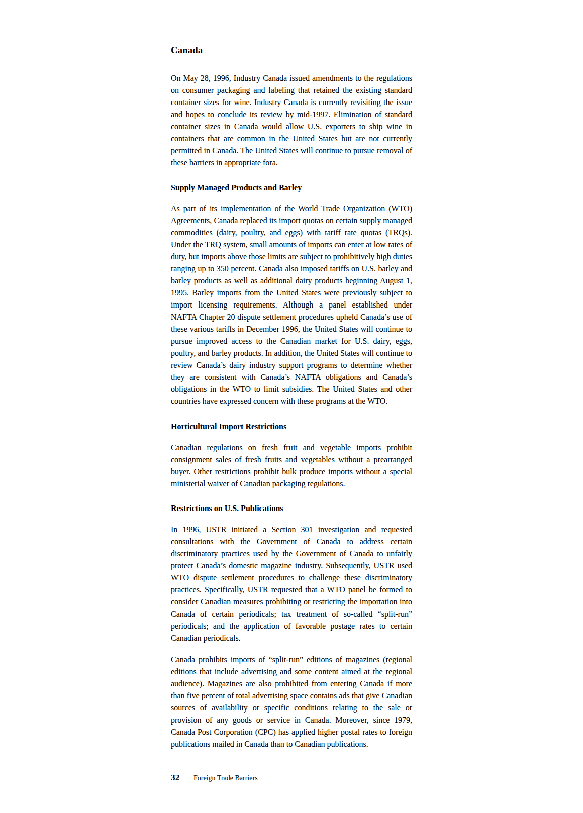Canada
On May 28, 1996, Industry Canada issued amendments to the regulations on consumer packaging and labeling that retained the existing standard container sizes for wine. Industry Canada is currently revisiting the issue and hopes to conclude its review by mid-1997. Elimination of standard container sizes in Canada would allow U.S. exporters to ship wine in containers that are common in the United States but are not currently permitted in Canada. The United States will continue to pursue removal of these barriers in appropriate fora.
Supply Managed Products and Barley
As part of its implementation of the World Trade Organization (WTO) Agreements, Canada replaced its import quotas on certain supply managed commodities (dairy, poultry, and eggs) with tariff rate quotas (TRQs). Under the TRQ system, small amounts of imports can enter at low rates of duty, but imports above those limits are subject to prohibitively high duties ranging up to 350 percent. Canada also imposed tariffs on U.S. barley and barley products as well as additional dairy products beginning August 1, 1995. Barley imports from the United States were previously subject to import licensing requirements. Although a panel established under NAFTA Chapter 20 dispute settlement procedures upheld Canada’s use of these various tariffs in December 1996, the United States will continue to pursue improved access to the Canadian market for U.S. dairy, eggs, poultry, and barley products. In addition, the United States will continue to review Canada’s dairy industry support programs to determine whether they are consistent with Canada’s NAFTA obligations and Canada’s obligations in the WTO to limit subsidies. The United States and other countries have expressed concern with these programs at the WTO.
Horticultural Import Restrictions
Canadian regulations on fresh fruit and vegetable imports prohibit consignment sales of fresh fruits and vegetables without a prearranged buyer. Other restrictions prohibit bulk produce imports without a special ministerial waiver of Canadian packaging regulations.
Restrictions on U.S. Publications
In 1996, USTR initiated a Section 301 investigation and requested consultations with the Government of Canada to address certain discriminatory practices used by the Government of Canada to unfairly protect Canada’s domestic magazine industry. Subsequently, USTR used WTO dispute settlement procedures to challenge these discriminatory practices. Specifically, USTR requested that a WTO panel be formed to consider Canadian measures prohibiting or restricting the importation into Canada of certain periodicals; tax treatment of so-called “split-run” periodicals; and the application of favorable postage rates to certain Canadian periodicals.
Canada prohibits imports of “split-run” editions of magazines (regional editions that include advertising and some content aimed at the regional audience). Magazines are also prohibited from entering Canada if more than five percent of total advertising space contains ads that give Canadian sources of availability or specific conditions relating to the sale or provision of any goods or service in Canada. Moreover, since 1979, Canada Post Corporation (CPC) has applied higher postal rates to foreign publications mailed in Canada than to Canadian publications.
32 Foreign Trade Barriers